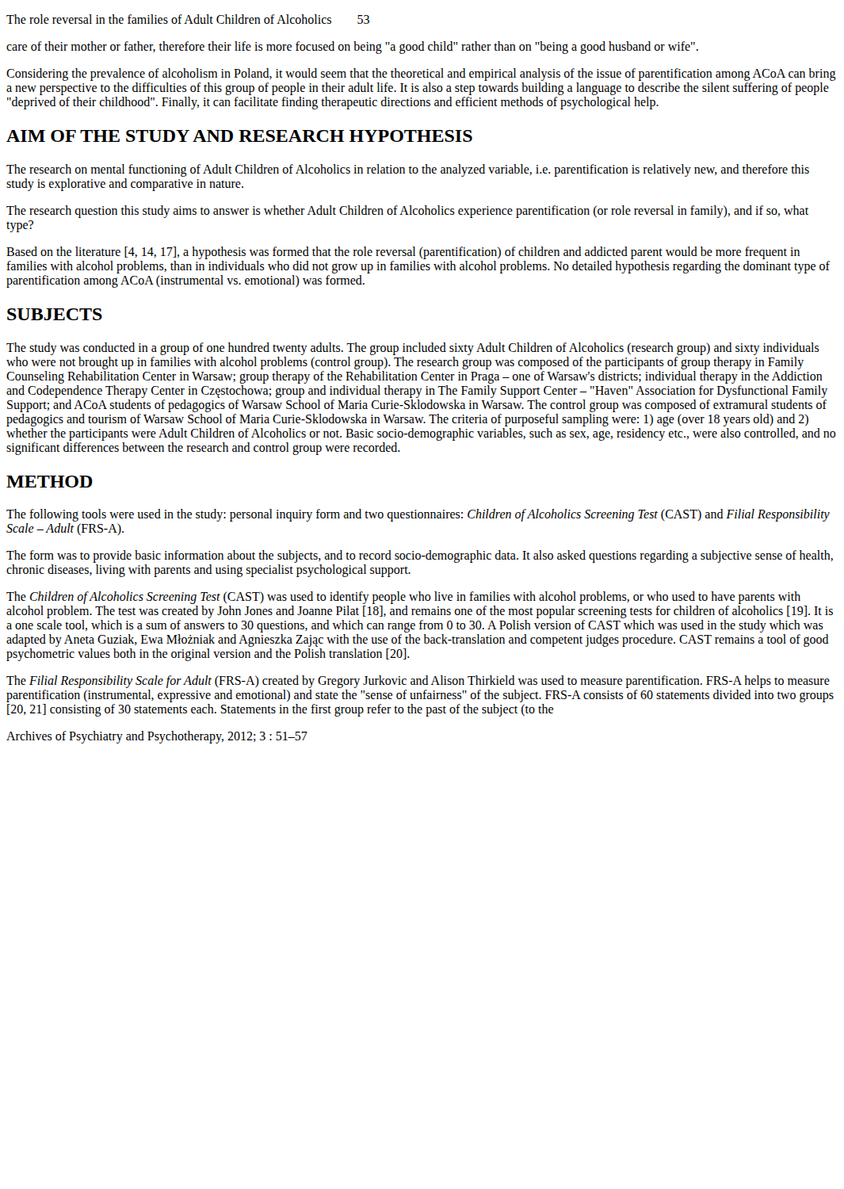The role reversal in the families of Adult Children of Alcoholics 53
care of their mother or father, therefore their life is more focused on being "a good child" rather than on "being a good husband or wife".
Considering the prevalence of alcoholism in Poland, it would seem that the theoretical and empirical analysis of the issue of parentification among ACoA can bring a new perspective to the difficulties of this group of people in their adult life. It is also a step towards building a language to describe the silent suffering of people "deprived of their childhood". Finally, it can facilitate finding therapeutic directions and efficient methods of psychological help.
AIM OF THE STUDY AND RESEARCH HYPOTHESIS
The research on mental functioning of Adult Children of Alcoholics in relation to the analyzed variable, i.e. parentification is relatively new, and therefore this study is explorative and comparative in nature.
The research question this study aims to answer is whether Adult Children of Alcoholics experience parentification (or role reversal in family), and if so, what type?
Based on the literature [4, 14, 17], a hypothesis was formed that the role reversal (parentification) of children and addicted parent would be more frequent in families with alcohol problems, than in individuals who did not grow up in families with alcohol problems. No detailed hypothesis regarding the dominant type of parentification among ACoA (instrumental vs. emotional) was formed.
SUBJECTS
The study was conducted in a group of one hundred twenty adults. The group included sixty Adult Children of Alcoholics (research group) and sixty individuals who were not brought up in families with alcohol problems (control group). The research group was composed of the participants of group therapy in Family Counseling Rehabilitation Center in Warsaw; group therapy of the Rehabilitation Center in Praga – one of Warsaw's districts; individual therapy in the Addiction and Codependence Therapy Center in Częstochowa; group and individual therapy in The Family Support Center – "Haven" Association for Dysfunctional Family Support; and ACoA students of pedagogics of Warsaw School of Maria Curie-Sklodowska in Warsaw. The control group was composed of extramural students of pedagogics and tourism of Warsaw School of Maria Curie-Sklodowska in Warsaw. The criteria of purposeful sampling were: 1) age (over 18 years old) and 2) whether the participants were Adult Children of Alcoholics or not. Basic socio-demographic variables, such as sex, age, residency etc., were also controlled, and no significant differences between the research and control group were recorded.
METHOD
The following tools were used in the study: personal inquiry form and two questionnaires: Children of Alcoholics Screening Test (CAST) and Filial Responsibility Scale – Adult (FRS-A).
The form was to provide basic information about the subjects, and to record socio-demographic data. It also asked questions regarding a subjective sense of health, chronic diseases, living with parents and using specialist psychological support.
The Children of Alcoholics Screening Test (CAST) was used to identify people who live in families with alcohol problems, or who used to have parents with alcohol problem. The test was created by John Jones and Joanne Pilat [18], and remains one of the most popular screening tests for children of alcoholics [19]. It is a one scale tool, which is a sum of answers to 30 questions, and which can range from 0 to 30. A Polish version of CAST which was used in the study which was adapted by Aneta Guziak, Ewa Młożniak and Agnieszka Zając with the use of the back-translation and competent judges procedure. CAST remains a tool of good psychometric values both in the original version and the Polish translation [20].
The Filial Responsibility Scale for Adult (FRS-A) created by Gregory Jurkovic and Alison Thirkield was used to measure parentification. FRS-A helps to measure parentification (instrumental, expressive and emotional) and state the "sense of unfairness" of the subject. FRS-A consists of 60 statements divided into two groups [20, 21] consisting of 30 statements each. Statements in the first group refer to the past of the subject (to the
Archives of Psychiatry and Psychotherapy, 2012; 3 : 51–57